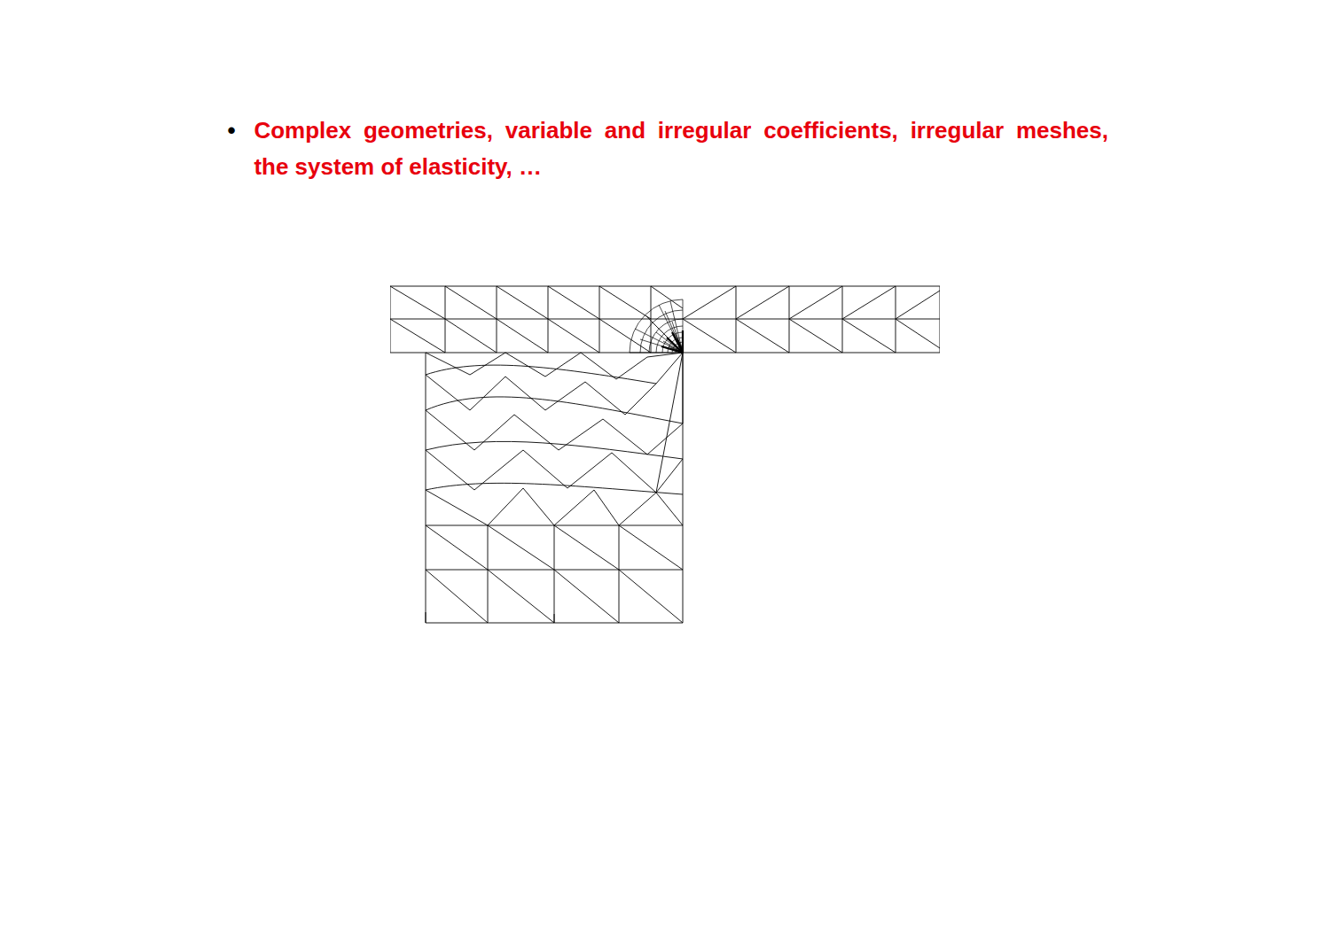Complex geometries, variable and irregular coefficients, irregular meshes, the system of elasticity, …